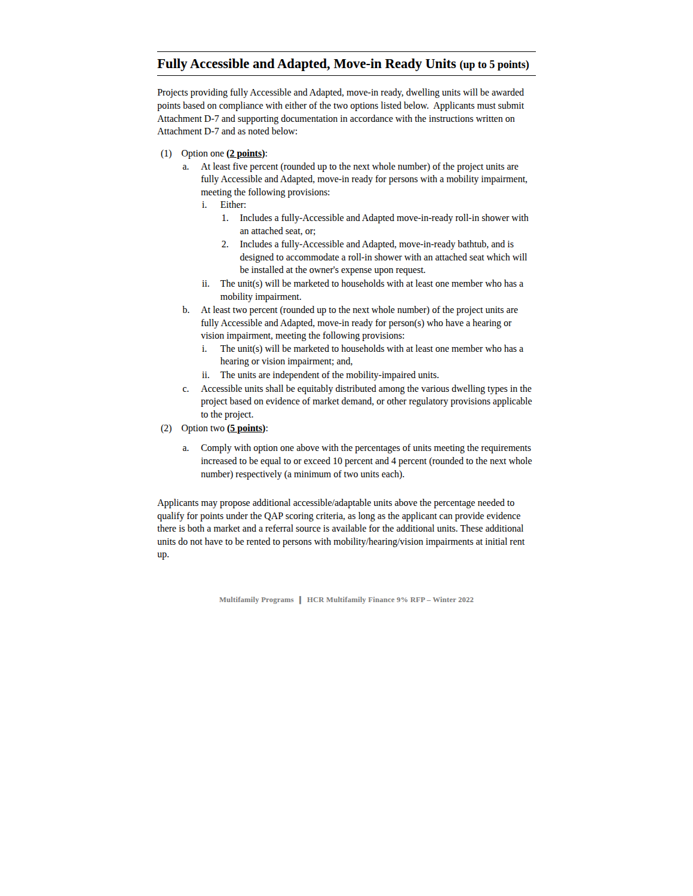Fully Accessible and Adapted, Move-in Ready Units (up to 5 points)
Projects providing fully Accessible and Adapted, move-in ready, dwelling units will be awarded points based on compliance with either of the two options listed below. Applicants must submit Attachment D-7 and supporting documentation in accordance with the instructions written on Attachment D-7 and as noted below:
(1) Option one (2 points):
a. At least five percent (rounded up to the next whole number) of the project units are fully Accessible and Adapted, move-in ready for persons with a mobility impairment, meeting the following provisions:
i. Either:
1. Includes a fully-Accessible and Adapted move-in-ready roll-in shower with an attached seat, or;
2. Includes a fully-Accessible and Adapted, move-in-ready bathtub, and is designed to accommodate a roll-in shower with an attached seat which will be installed at the owner's expense upon request.
ii. The unit(s) will be marketed to households with at least one member who has a mobility impairment.
b. At least two percent (rounded up to the next whole number) of the project units are fully Accessible and Adapted, move-in ready for person(s) who have a hearing or vision impairment, meeting the following provisions:
i. The unit(s) will be marketed to households with at least one member who has a hearing or vision impairment; and,
ii. The units are independent of the mobility-impaired units.
c. Accessible units shall be equitably distributed among the various dwelling types in the project based on evidence of market demand, or other regulatory provisions applicable to the project.
(2) Option two (5 points):
a. Comply with option one above with the percentages of units meeting the requirements increased to be equal to or exceed 10 percent and 4 percent (rounded to the next whole number) respectively (a minimum of two units each).
Applicants may propose additional accessible/adaptable units above the percentage needed to qualify for points under the QAP scoring criteria, as long as the applicant can provide evidence there is both a market and a referral source is available for the additional units. These additional units do not have to be rented to persons with mobility/hearing/vision impairments at initial rent up.
Multifamily Programs ❙ HCR Multifamily Finance 9% RFP – Winter 2022